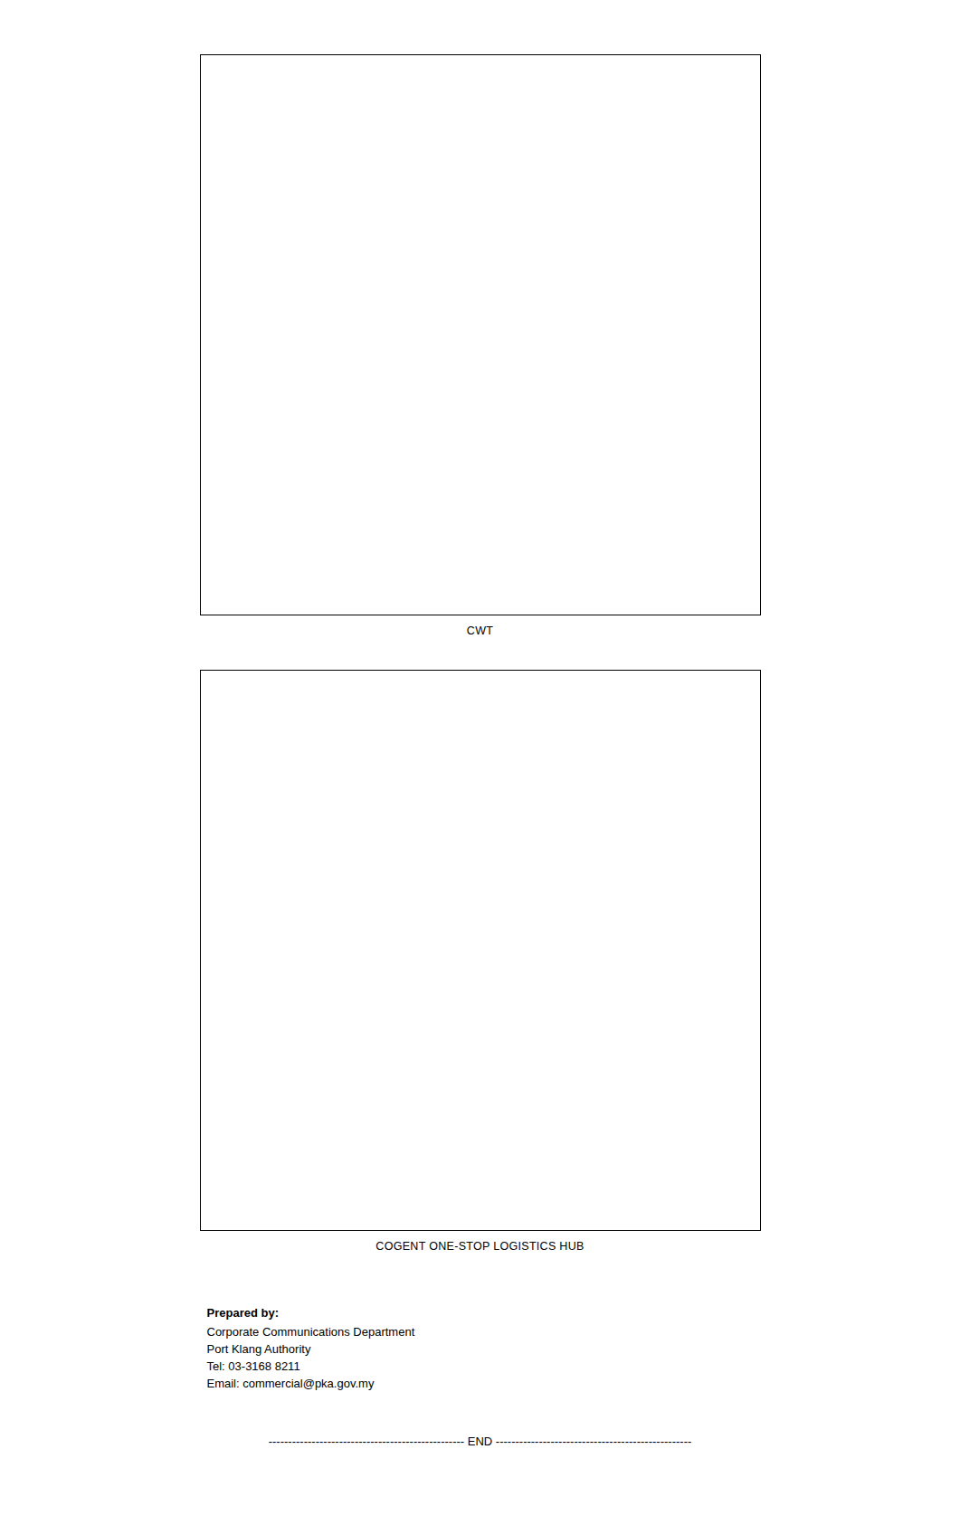CWT
COGENT ONE-STOP LOGISTICS HUB
Prepared by:
Corporate Communications Department
Port Klang Authority
Tel: 03-3168 8211
Email: commercial@pka.gov.my
-------------------------------------------------- END --------------------------------------------------